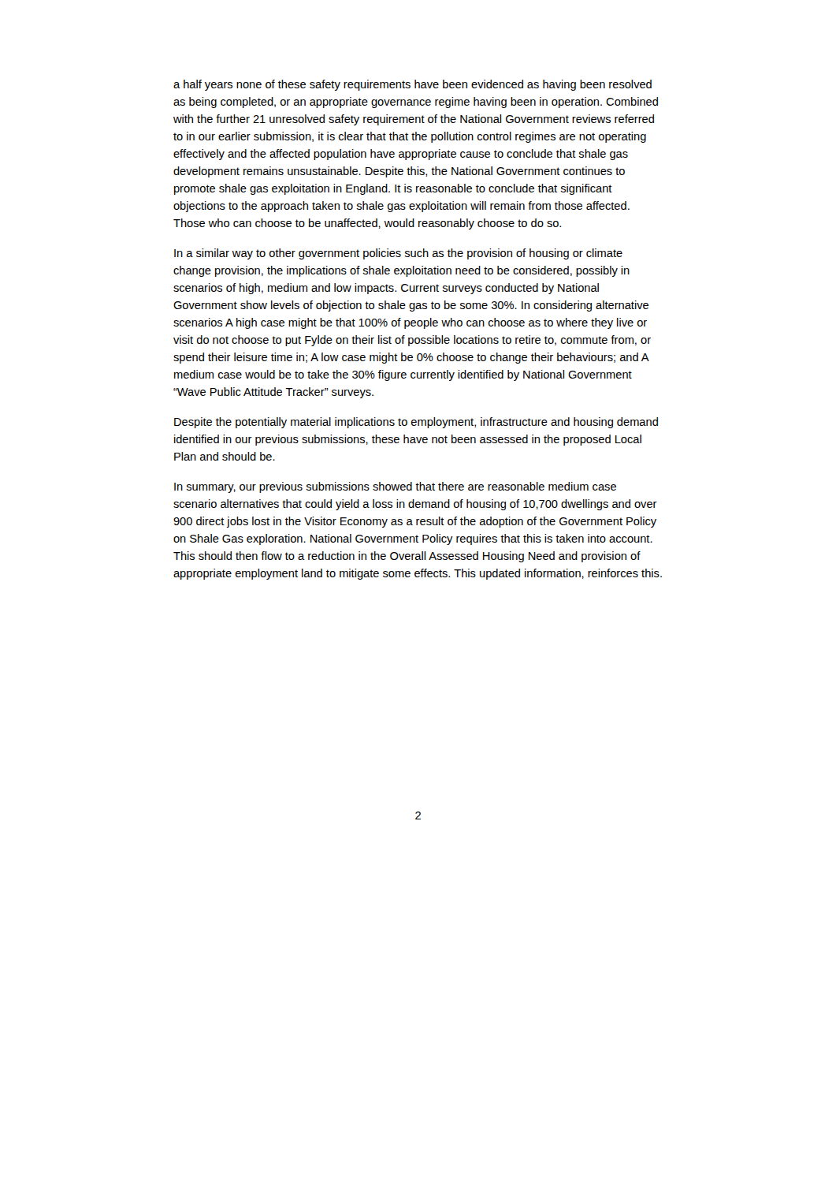a half years none of these safety requirements have been evidenced as having been resolved as being completed, or an appropriate governance regime having been in operation. Combined with the further 21 unresolved safety requirement of the National Government reviews referred to in our earlier submission, it is clear that that the pollution control regimes are not operating effectively and the affected population have appropriate cause to conclude that shale gas development remains unsustainable. Despite this, the National Government continues to promote shale gas exploitation in England. It is reasonable to conclude that significant objections to the approach taken to shale gas exploitation will remain from those affected. Those who can choose to be unaffected, would reasonably choose to do so.
In a similar way to other government policies such as the provision of housing or climate change provision, the implications of shale exploitation need to be considered, possibly in scenarios of high, medium and low impacts. Current surveys conducted by National Government show levels of objection to shale gas to be some 30%. In considering alternative scenarios A high case might be that 100% of people who can choose as to where they live or visit do not choose to put Fylde on their list of possible locations to retire to, commute from, or spend their leisure time in; A low case might be 0% choose to change their behaviours; and A medium case would be to take the 30% figure currently identified by National Government “Wave Public Attitude Tracker” surveys.
Despite the potentially material implications to employment, infrastructure and housing demand identified in our previous submissions, these have not been assessed in the proposed Local Plan and should be.
In summary, our previous submissions showed that there are reasonable medium case scenario alternatives that could yield a loss in demand of housing of 10,700 dwellings and over 900 direct jobs lost in the Visitor Economy as a result of the adoption of the Government Policy on Shale Gas exploration. National Government Policy requires that this is taken into account. This should then flow to a reduction in the Overall Assessed Housing Need and provision of appropriate employment land to mitigate some effects. This updated information, reinforces this.
2